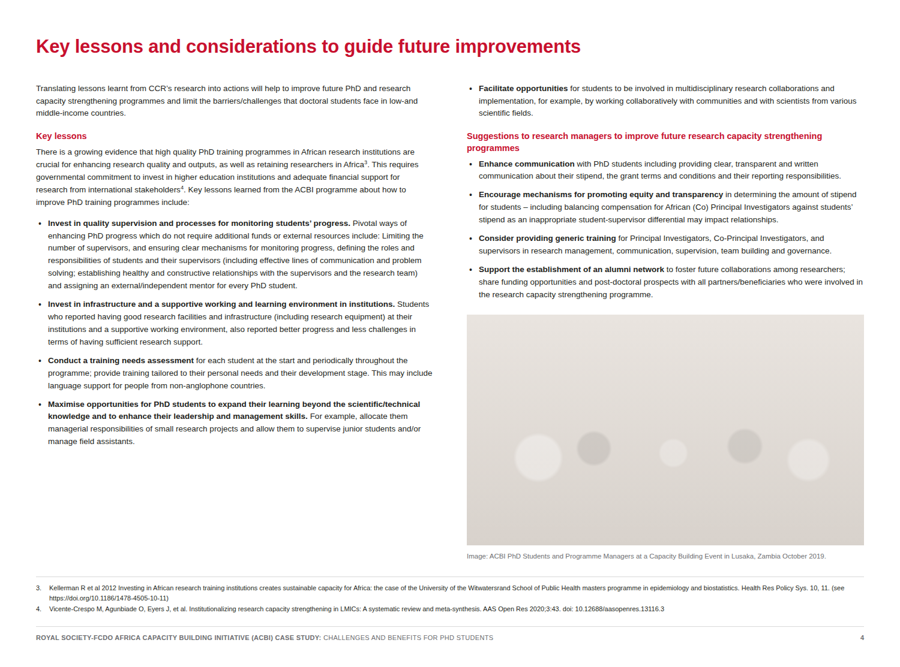Key lessons and considerations to guide future improvements
Translating lessons learnt from CCR’s research into actions will help to improve future PhD and research capacity strengthening programmes and limit the barriers/challenges that doctoral students face in low-and middle-income countries.
Key lessons
There is a growing evidence that high quality PhD training programmes in African research institutions are crucial for enhancing research quality and outputs, as well as retaining researchers in Africa3. This requires governmental commitment to invest in higher education institutions and adequate financial support for research from international stakeholders4. Key lessons learned from the ACBI programme about how to improve PhD training programmes include:
Invest in quality supervision and processes for monitoring students’ progress. Pivotal ways of enhancing PhD progress which do not require additional funds or external resources include: Limiting the number of supervisors, and ensuring clear mechanisms for monitoring progress, defining the roles and responsibilities of students and their supervisors (including effective lines of communication and problem solving; establishing healthy and constructive relationships with the supervisors and the research team) and assigning an external/independent mentor for every PhD student.
Invest in infrastructure and a supportive working and learning environment in institutions. Students who reported having good research facilities and infrastructure (including research equipment) at their institutions and a supportive working environment, also reported better progress and less challenges in terms of having sufficient research support.
Conduct a training needs assessment for each student at the start and periodically throughout the programme; provide training tailored to their personal needs and their development stage. This may include language support for people from non-anglophone countries.
Maximise opportunities for PhD students to expand their learning beyond the scientific/technical knowledge and to enhance their leadership and management skills. For example, allocate them managerial responsibilities of small research projects and allow them to supervise junior students and/or manage field assistants.
Facilitate opportunities for students to be involved in multidisciplinary research collaborations and implementation, for example, by working collaboratively with communities and with scientists from various scientific fields.
Suggestions to research managers to improve future research capacity strengthening programmes
Enhance communication with PhD students including providing clear, transparent and written communication about their stipend, the grant terms and conditions and their reporting responsibilities.
Encourage mechanisms for promoting equity and transparency in determining the amount of stipend for students – including balancing compensation for African (Co) Principal Investigators against students’ stipend as an inappropriate student-supervisor differential may impact relationships.
Consider providing generic training for Principal Investigators, Co-Principal Investigators, and supervisors in research management, communication, supervision, team building and governance.
Support the establishment of an alumni network to foster future collaborations among researchers; share funding opportunities and post-doctoral prospects with all partners/beneficiaries who were involved in the research capacity strengthening programme.
Image: ACBI PhD Students and Programme Managers at a Capacity Building Event in Lusaka, Zambia October 2019.
3. Kellerman R et al 2012 Investing in African research training institutions creates sustainable capacity for Africa: the case of the University of the Witwatersrand School of Public Health masters programme in epidemiology and biostatistics. Health Res Policy Sys. 10, 11. (see https://doi.org/10.1186/1478-4505-10-11)
4. Vicente-Crespo M, Agunbiade O, Eyers J, et al. Institutionalizing research capacity strengthening in LMICs: A systematic review and meta-synthesis. AAS Open Res 2020;3:43. doi: 10.12688/aasopenres.13116.3
ROYAL SOCIETY-FCDO AFRICA CAPACITY BUILDING INITIATIVE (ACBI) CASE STUDY: CHALLENGES AND BENEFITS FOR PHD STUDENTS
4